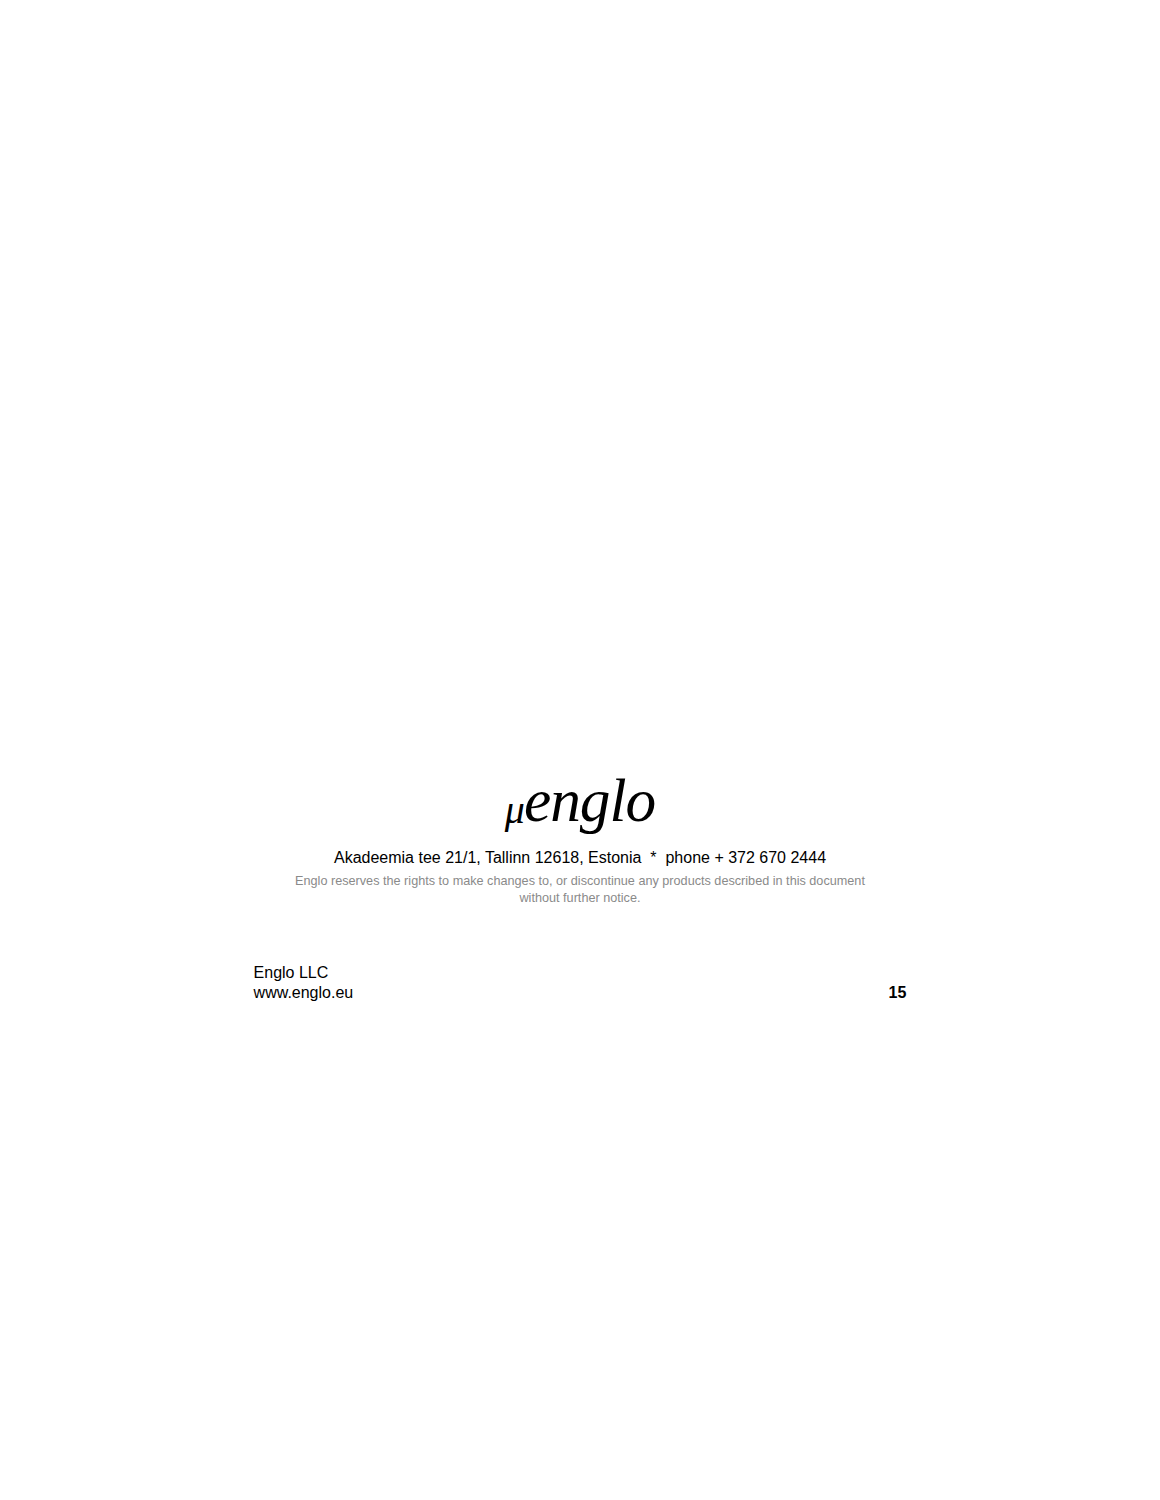μenglo
Akadeemia tee 21/1, Tallinn 12618, Estonia * phone + 372 670 2444
Englo reserves the rights to make changes to, or discontinue any products described in this document without further notice.
Englo LLC www.englo.eu 15